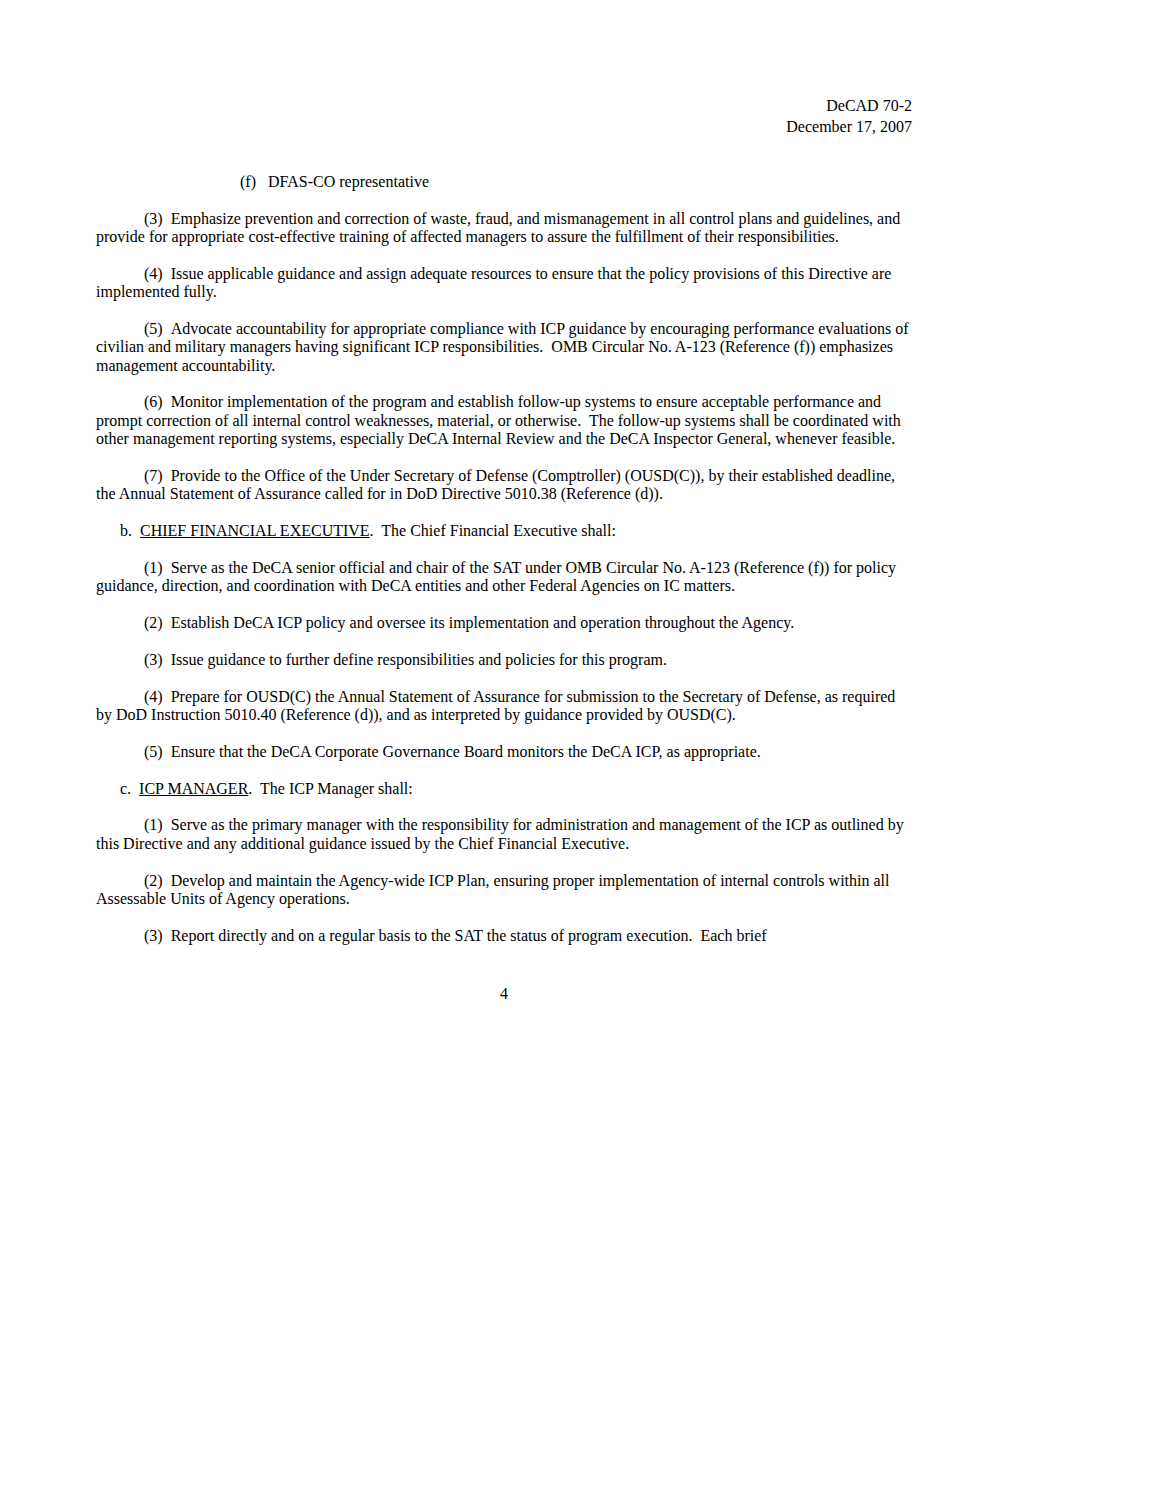DeCAD 70-2
December 17, 2007
(f) DFAS-CO representative
(3) Emphasize prevention and correction of waste, fraud, and mismanagement in all control plans and guidelines, and provide for appropriate cost-effective training of affected managers to assure the fulfillment of their responsibilities.
(4) Issue applicable guidance and assign adequate resources to ensure that the policy provisions of this Directive are implemented fully.
(5) Advocate accountability for appropriate compliance with ICP guidance by encouraging performance evaluations of civilian and military managers having significant ICP responsibilities. OMB Circular No. A-123 (Reference (f)) emphasizes management accountability.
(6) Monitor implementation of the program and establish follow-up systems to ensure acceptable performance and prompt correction of all internal control weaknesses, material, or otherwise. The follow-up systems shall be coordinated with other management reporting systems, especially DeCA Internal Review and the DeCA Inspector General, whenever feasible.
(7) Provide to the Office of the Under Secretary of Defense (Comptroller) (OUSD(C)), by their established deadline, the Annual Statement of Assurance called for in DoD Directive 5010.38 (Reference (d)).
b. CHIEF FINANCIAL EXECUTIVE. The Chief Financial Executive shall:
(1) Serve as the DeCA senior official and chair of the SAT under OMB Circular No. A-123 (Reference (f)) for policy guidance, direction, and coordination with DeCA entities and other Federal Agencies on IC matters.
(2) Establish DeCA ICP policy and oversee its implementation and operation throughout the Agency.
(3) Issue guidance to further define responsibilities and policies for this program.
(4) Prepare for OUSD(C) the Annual Statement of Assurance for submission to the Secretary of Defense, as required by DoD Instruction 5010.40 (Reference (d)), and as interpreted by guidance provided by OUSD(C).
(5) Ensure that the DeCA Corporate Governance Board monitors the DeCA ICP, as appropriate.
c. ICP MANAGER. The ICP Manager shall:
(1) Serve as the primary manager with the responsibility for administration and management of the ICP as outlined by this Directive and any additional guidance issued by the Chief Financial Executive.
(2) Develop and maintain the Agency-wide ICP Plan, ensuring proper implementation of internal controls within all Assessable Units of Agency operations.
(3) Report directly and on a regular basis to the SAT the status of program execution. Each brief
4